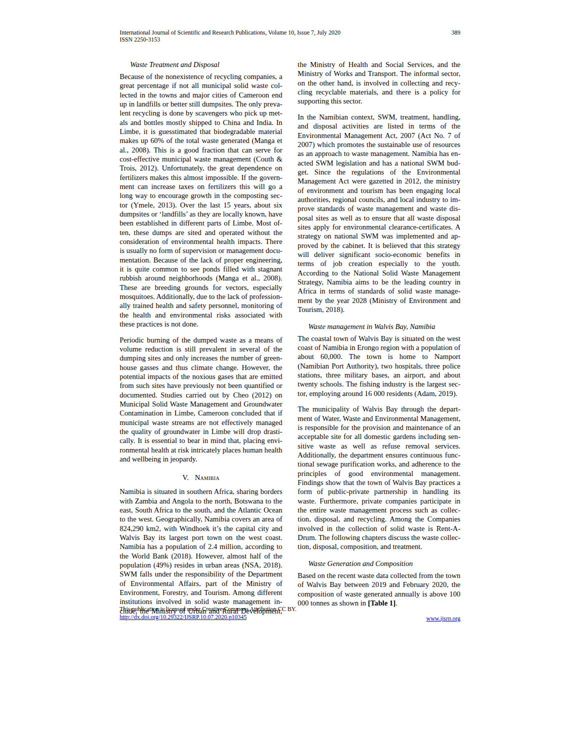International Journal of Scientific and Research Publications, Volume 10, Issue 7, July 2020
ISSN 2250-3153
389
Waste Treatment and Disposal
Because of the nonexistence of recycling companies, a great percentage if not all municipal solid waste collected in the towns and major cities of Cameroon end up in landfills or better still dumpsites. The only prevalent recycling is done by scavengers who pick up metals and bottles mostly shipped to China and India. In Limbe, it is guesstimated that biodegradable material makes up 60% of the total waste generated (Manga et al., 2008). This is a good fraction that can serve for cost-effective municipal waste management (Couth & Trois, 2012). Unfortunately, the great dependence on fertilizers makes this almost impossible. If the government can increase taxes on fertilizers this will go a long way to encourage growth in the composting sector (Ymele, 2013). Over the last 15 years, about six dumpsites or ‘landfills’ as they are locally known, have been established in different parts of Limbe. Most often, these dumps are sited and operated without the consideration of environmental health impacts. There is usually no form of supervision or management documentation. Because of the lack of proper engineering, it is quite common to see ponds filled with stagnant rubbish around neighborhoods (Manga et al., 2008). These are breeding grounds for vectors, especially mosquitoes. Additionally, due to the lack of professionally trained health and safety personnel, monitoring of the health and environmental risks associated with these practices is not done.
Periodic burning of the dumped waste as a means of volume reduction is still prevalent in several of the dumping sites and only increases the number of greenhouse gasses and thus climate change. However, the potential impacts of the noxious gases that are emitted from such sites have previously not been quantified or documented. Studies carried out by Cheo (2012) on Municipal Solid Waste Management and Groundwater Contamination in Limbe, Cameroon concluded that if municipal waste streams are not effectively managed the quality of groundwater in Limbe will drop drastically. It is essential to bear in mind that, placing environmental health at risk intricately places human health and wellbeing in jeopardy.
V. Namibia
Namibia is situated in southern Africa, sharing borders with Zambia and Angola to the north, Botswana to the east, South Africa to the south, and the Atlantic Ocean to the west. Geographically, Namibia covers an area of 824,290 km2, with Windhoek it’s the capital city and Walvis Bay its largest port town on the west coast. Namibia has a population of 2.4 million, according to the World Bank (2018). However, almost half of the population (49%) resides in urban areas (NSA, 2018). SWM falls under the responsibility of the Department of Environmental Affairs, part of the Ministry of Environment, Forestry, and Tourism. Among different institutions involved in solid waste management include, the Ministry of Urban and Rural Development, the Ministry of Health and Social Services, and the Ministry of Works and Transport. The informal sector, on the other hand, is involved in collecting and recycling recyclable materials, and there is a policy for supporting this sector.
In the Namibian context, SWM, treatment, handling, and disposal activities are listed in terms of the Environmental Management Act, 2007 (Act No. 7 of 2007) which promotes the sustainable use of resources as an approach to waste management. Namibia has enacted SWM legislation and has a national SWM budget. Since the regulations of the Environmental Management Act were gazetted in 2012, the ministry of environment and tourism has been engaging local authorities, regional councils, and local industry to improve standards of waste management and waste disposal sites as well as to ensure that all waste disposal sites apply for environmental clearance-certificates. A strategy on national SWM was implemented and approved by the cabinet. It is believed that this strategy will deliver significant socio-economic benefits in terms of job creation especially to the youth. According to the National Solid Waste Management Strategy, Namibia aims to be the leading country in Africa in terms of standards of solid waste management by the year 2028 (Ministry of Environment and Tourism, 2018).
Waste management in Walvis Bay, Namibia
The coastal town of Walvis Bay is situated on the west coast of Namibia in Erongo region with a population of about 60,000. The town is home to Namport (Namibian Port Authority), two hospitals, three police stations, three military bases, an airport, and about twenty schools. The fishing industry is the largest sector, employing around 16 000 residents (Adam, 2019).
The municipality of Walvis Bay through the department of Water, Waste and Environmental Management, is responsible for the provision and maintenance of an acceptable site for all domestic gardens including sensitive waste as well as refuse removal services. Additionally, the department ensures continuous functional sewage purification works, and adherence to the principles of good environmental management. Findings show that the town of Walvis Bay practices a form of public-private partnership in handling its waste. Furthermore, private companies participate in the entire waste management process such as collection, disposal, and recycling. Among the Companies involved in the collection of solid waste is Rent-A-Drum. The following chapters discuss the waste collection, disposal, composition, and treatment.
Waste Generation and Composition
Based on the recent waste data collected from the town of Walvis Bay between 2019 and February 2020, the composition of waste generated annually is above 100 000 tonnes as shown in [Table 1].
This publication is licensed under Creative Commons Attribution CC BY.
http://dx.doi.org/10.29322/IJSRP.10.07.2020.p10345
www.ijsrp.org